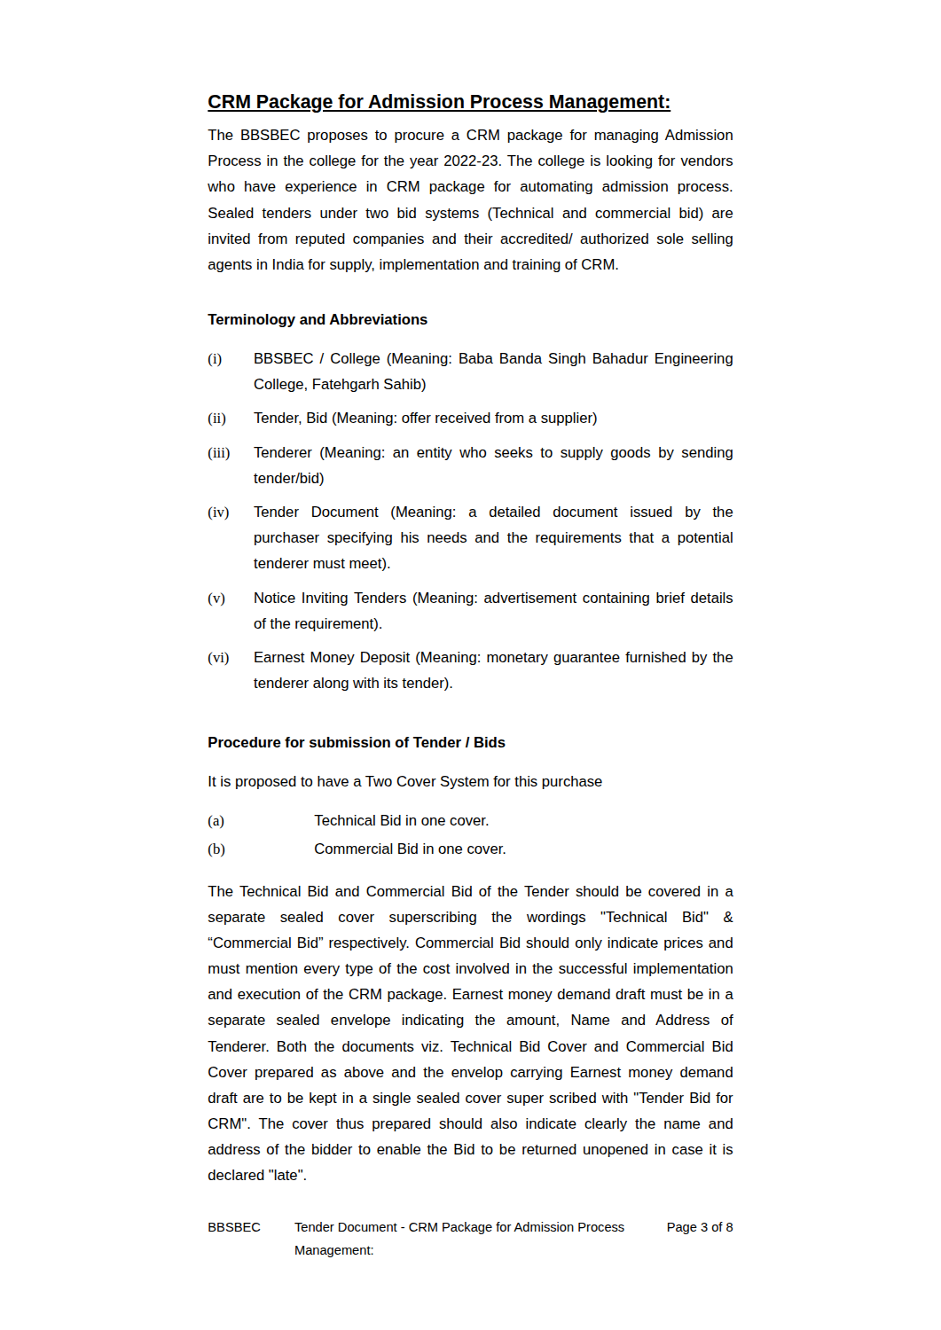CRM Package for Admission Process Management:
The BBSBEC proposes to procure a CRM package for managing Admission Process in the college for the year 2022-23. The college is looking for vendors who have experience in CRM package for automating admission process. Sealed tenders under two bid systems (Technical and commercial bid) are invited from reputed companies and their accredited/ authorized sole selling agents in India for supply, implementation and training of CRM.
Terminology and Abbreviations
(i) BBSBEC / College (Meaning: Baba Banda Singh Bahadur Engineering College, Fatehgarh Sahib)
(ii) Tender, Bid (Meaning: offer received from a supplier)
(iii) Tenderer (Meaning: an entity who seeks to supply goods by sending tender/bid)
(iv) Tender Document (Meaning: a detailed document issued by the purchaser specifying his needs and the requirements that a potential tenderer must meet).
(v) Notice Inviting Tenders (Meaning: advertisement containing brief details of the requirement).
(vi) Earnest Money Deposit (Meaning: monetary guarantee furnished by the tenderer along with its tender).
Procedure for submission of Tender / Bids
It is proposed to have a Two Cover System for this purchase
(a) Technical Bid in one cover.
(b) Commercial Bid in one cover.
The Technical Bid and Commercial Bid of the Tender should be covered in a separate sealed cover superscribing the wordings "Technical Bid" & “Commercial Bid” respectively. Commercial Bid should only indicate prices and must mention every type of the cost involved in the successful implementation and execution of the CRM package. Earnest money demand draft must be in a separate sealed envelope indicating the amount, Name and Address of Tenderer. Both the documents viz. Technical Bid Cover and Commercial Bid Cover prepared as above and the envelop carrying Earnest money demand draft are to be kept in a single sealed cover super scribed with "Tender Bid for CRM". The cover thus prepared should also indicate clearly the name and address of the bidder to enable the Bid to be returned unopened in case it is declared "late".
BBSBEC
Tender Document - CRM Package for Admission Process Management:
Page 3 of 8